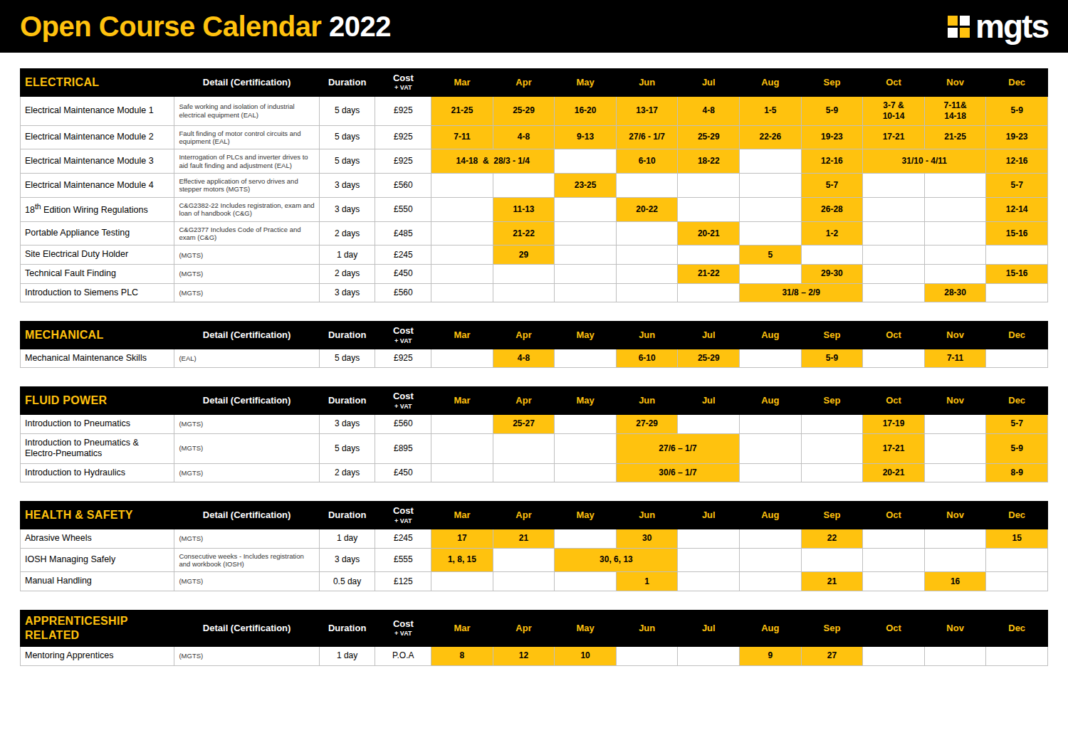Open Course Calendar 2022
mgts
Electrical courses
| ELECTRICAL | Detail (Certification) | Duration | Cost + VAT | Mar | Apr | May | Jun | Jul | Aug | Sep | Oct | Nov | Dec |
| --- | --- | --- | --- | --- | --- | --- | --- | --- | --- | --- | --- | --- | --- |
| Electrical Maintenance Module 1 | Safe working and isolation of industrial electrical equipment (EAL) | 5 days | £925 | 21-25 | 25-29 | 16-20 | 13-17 | 4-8 | 1-5 | 5-9 | 3-7 & 10-14 | 7-11& 14-18 | 5-9 |
| Electrical Maintenance Module 2 | Fault finding of motor control circuits and equipment (EAL) | 5 days | £925 | 7-11 | 4-8 | 9-13 | 27/6 - 1/7 | 25-29 | 22-26 | 19-23 | 17-21 | 21-25 | 19-23 |
| Electrical Maintenance Module 3 | Interrogation of PLCs and inverter drives to aid fault finding and adjustment (EAL) | 5 days | £925 | 14-18 & 28/3 - 1/4 | | 6-10 | 18-22 | | 12-16 | 31/10 - 4/11 | 12-16 |
| Electrical Maintenance Module 4 | Effective application of servo drives and stepper motors (MGTS) | 3 days | £560 | | | 23-25 | | | | 5-7 | | | 5-7 |
| 18 th Edition Wiring Regulations | C&G2382-22 Includes registration, exam and loan of handbook (C&G) | 3 days | £550 | | 11-13 | | 20-22 | | | 26-28 | | | 12-14 |
| Portable Appliance Testing | C&G2377 Includes Code of Practice and exam (C&G) | 2 days | £485 | | 21-22 | | | 20-21 | | 1-2 | | | 15-16 |
| Site Electrical Duty Holder | (MGTS) | 1 day | £245 | | 29 | | | | 5 | | | | |
| Technical Fault Finding | (MGTS) | 2 days | £450 | | | | | 21-22 | | 29-30 | | | 15-16 |
| Introduction to Siemens PLC | (MGTS) | 3 days | £560 | | | | | | 31/8 – 2/9 | | 28-30 | |
Mechanical courses
| MECHANICAL | Detail (Certification) | Duration | Cost + VAT | Mar | Apr | May | Jun | Jul | Aug | Sep | Oct | Nov | Dec |
| --- | --- | --- | --- | --- | --- | --- | --- | --- | --- | --- | --- | --- | --- |
| Mechanical Maintenance Skills | (EAL) | 5 days | £925 | | 4-8 | | 6-10 | 25-29 | | 5-9 | | 7-11 | |
Fluid power courses
| FLUID POWER | Detail (Certification) | Duration | Cost + VAT | Mar | Apr | May | Jun | Jul | Aug | Sep | Oct | Nov | Dec |
| --- | --- | --- | --- | --- | --- | --- | --- | --- | --- | --- | --- | --- | --- |
| Introduction to Pneumatics | (MGTS) | 3 days | £560 | | 25-27 | | 27-29 | | | | 17-19 | | 5-7 |
| Introduction to Pneumatics & Electro-Pneumatics | (MGTS) | 5 days | £895 | | | | 27/6 – 1/7 | | | 17-21 | | 5-9 |
| Introduction to Hydraulics | (MGTS) | 2 days | £450 | | | | 30/6 – 1/7 | | | 20-21 | | 8-9 |
Health and safety courses
| HEALTH & SAFETY | Detail (Certification) | Duration | Cost + VAT | Mar | Apr | May | Jun | Jul | Aug | Sep | Oct | Nov | Dec |
| --- | --- | --- | --- | --- | --- | --- | --- | --- | --- | --- | --- | --- | --- |
| Abrasive Wheels | (MGTS) | 1 day | £245 | 17 | 21 | | 30 | | | 22 | | | 15 |
| IOSH Managing Safely | Consecutive weeks - Includes registration and workbook (IOSH) | 3 days | £555 | 1, 8, 15 | | 30, 6, 13 | | | | | | |
| Manual Handling | (MGTS) | 0.5 day | £125 | | | | 1 | | | 21 | | 16 | |
Apprenticeship related courses
| APPRENTICESHIP RELATED | Detail (Certification) | Duration | Cost + VAT | Mar | Apr | May | Jun | Jul | Aug | Sep | Oct | Nov | Dec |
| --- | --- | --- | --- | --- | --- | --- | --- | --- | --- | --- | --- | --- | --- |
| Mentoring Apprentices | (MGTS) | 1 day | P.O.A | 8 | 12 | 10 | | | 9 | 27 | | | |